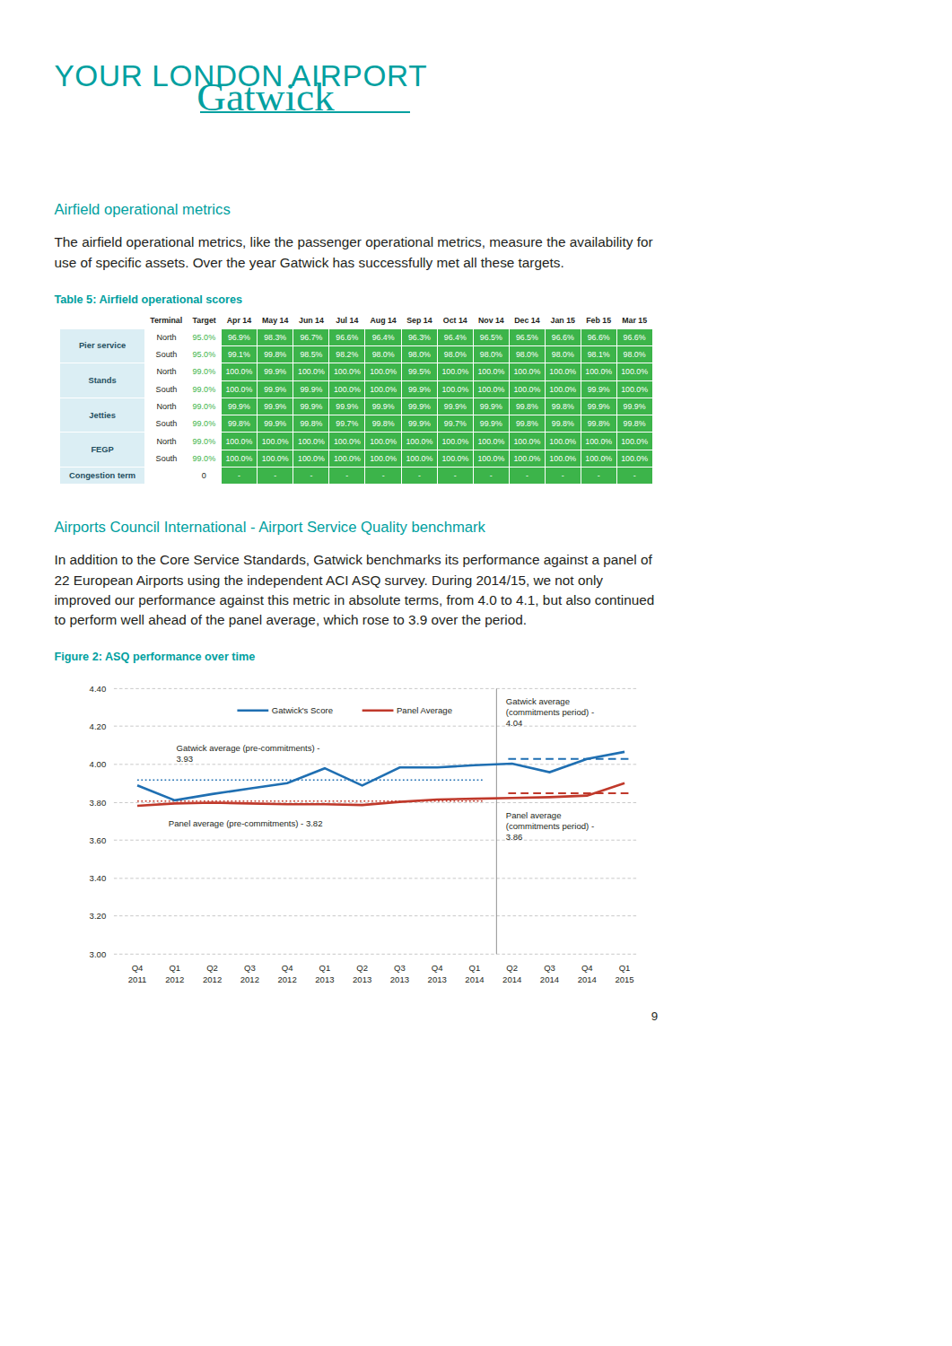YOUR LONDON AIRPORT
Gatwick
Airfield operational metrics
The airfield operational metrics, like the passenger operational metrics, measure the availability for use of specific assets. Over the year Gatwick has successfully met all these targets.
Table 5: Airfield operational scores
| | Terminal | Target | Apr 14 | May 14 | Jun 14 | Jul 14 | Aug 14 | Sep 14 | Oct 14 | Nov 14 | Dec 14 | Jan 15 | Feb 15 | Mar 15 |
| --- | --- | --- | --- | --- | --- | --- | --- | --- | --- | --- | --- | --- | --- | --- |
| Pier service | North | 95.0% | 96.9% | 98.3% | 96.7% | 96.6% | 96.4% | 96.3% | 96.4% | 96.5% | 96.5% | 96.6% | 96.6% | 96.6% |
| South | 95.0% | 99.1% | 99.8% | 98.5% | 98.2% | 98.0% | 98.0% | 98.0% | 98.0% | 98.0% | 98.0% | 98.1% | 98.0% |
| Stands | North | 99.0% | 100.0% | 99.9% | 100.0% | 100.0% | 100.0% | 99.5% | 100.0% | 100.0% | 100.0% | 100.0% | 100.0% | 100.0% |
| South | 99.0% | 100.0% | 99.9% | 99.9% | 100.0% | 100.0% | 99.9% | 100.0% | 100.0% | 100.0% | 100.0% | 99.9% | 100.0% |
| Jetties | North | 99.0% | 99.9% | 99.9% | 99.9% | 99.9% | 99.9% | 99.9% | 99.9% | 99.9% | 99.8% | 99.8% | 99.9% | 99.9% |
| South | 99.0% | 99.8% | 99.9% | 99.8% | 99.7% | 99.8% | 99.9% | 99.7% | 99.9% | 99.8% | 99.8% | 99.8% | 99.8% |
| FEGP | North | 99.0% | 100.0% | 100.0% | 100.0% | 100.0% | 100.0% | 100.0% | 100.0% | 100.0% | 100.0% | 100.0% | 100.0% | 100.0% |
| South | 99.0% | 100.0% | 100.0% | 100.0% | 100.0% | 100.0% | 100.0% | 100.0% | 100.0% | 100.0% | 100.0% | 100.0% | 100.0% |
| Congestion term | | 0 | - | - | - | - | - | - | - | - | - | - | - | - |
Airports Council International - Airport Service Quality benchmark
In addition to the Core Service Standards, Gatwick benchmarks its performance against a panel of 22 European Airports using the independent ACI ASQ survey. During 2014/15, we not only improved our performance against this metric in absolute terms, from 4.0 to 4.1, but also continued to perform well ahead of the panel average, which rose to 3.9 over the period.
Figure 2: ASQ performance over time
4.40 4.20 4.00 3.80 3.60 3.40 3.20 3.00 Gatwick's Score Panel Average Gatwick average (pre-commitments) - 3.93 Panel average (pre-commitments) - 3.82 Gatwick average (commitments period) - 4.04 Panel average (commitments period) - 3.86 Q42011 Q12012 Q22012 Q32012 Q42012 Q12013 Q22013 Q32013 Q42013 Q12014 Q22014 Q32014 Q42014 Q12015
9